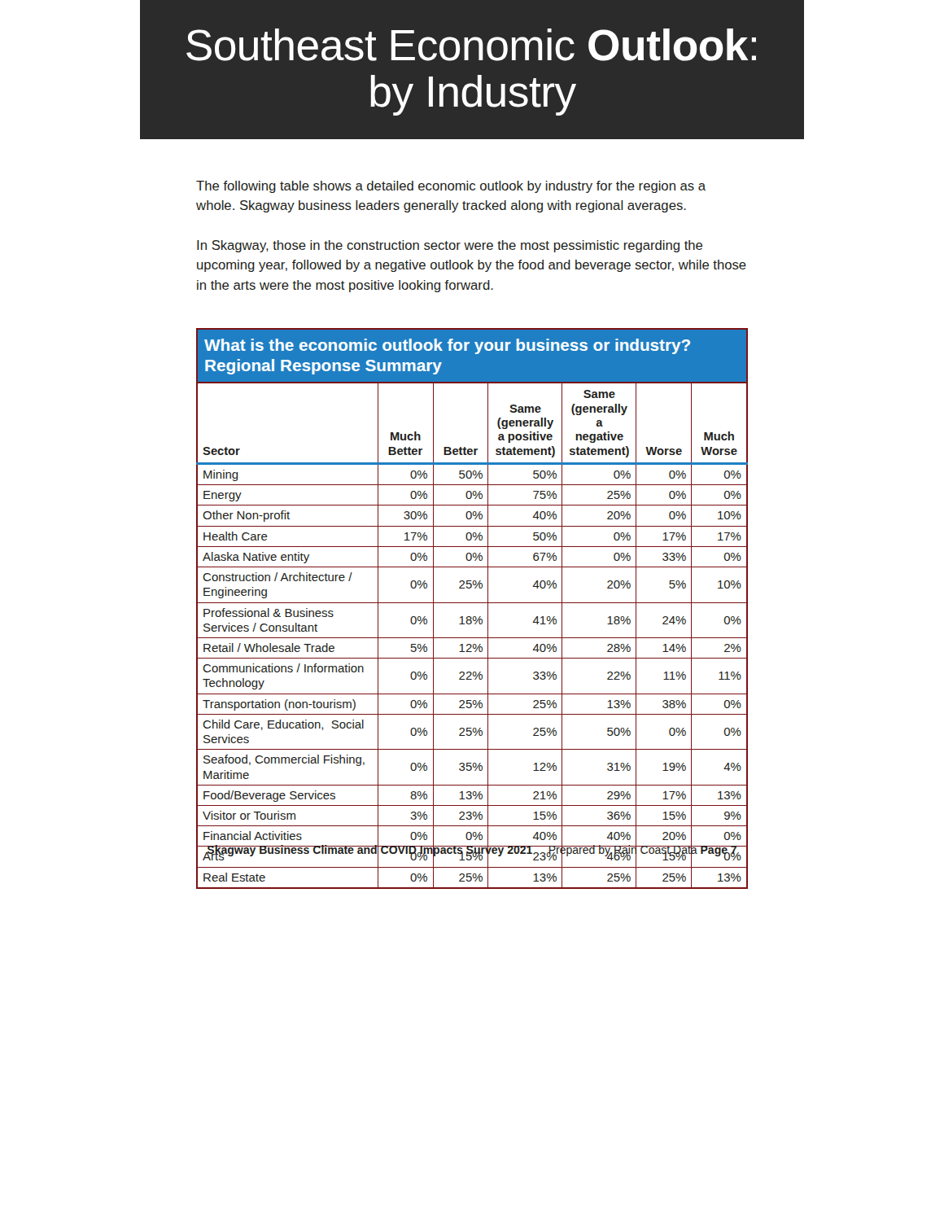Southeast Economic Outlook:
by Industry
The following table shows a detailed economic outlook by industry for the region as a whole. Skagway business leaders generally tracked along with regional averages.
In Skagway, those in the construction sector were the most pessimistic regarding the upcoming year, followed by a negative outlook by the food and beverage sector, while those in the arts were the most positive looking forward.
What is the economic outlook for your business or industry? Regional Response Summary
| Sector | Much Better | Better | Same (generally a positive statement) | Same (generally a negative statement) | Worse | Much Worse |
| --- | --- | --- | --- | --- | --- | --- |
| Mining | 0% | 50% | 50% | 0% | 0% | 0% |
| Energy | 0% | 0% | 75% | 25% | 0% | 0% |
| Other Non-profit | 30% | 0% | 40% | 20% | 0% | 10% |
| Health Care | 17% | 0% | 50% | 0% | 17% | 17% |
| Alaska Native entity | 0% | 0% | 67% | 0% | 33% | 0% |
| Construction / Architecture / Engineering | 0% | 25% | 40% | 20% | 5% | 10% |
| Professional & Business Services / Consultant | 0% | 18% | 41% | 18% | 24% | 0% |
| Retail / Wholesale Trade | 5% | 12% | 40% | 28% | 14% | 2% |
| Communications / Information Technology | 0% | 22% | 33% | 22% | 11% | 11% |
| Transportation (non-tourism) | 0% | 25% | 25% | 13% | 38% | 0% |
| Child Care, Education, Social Services | 0% | 25% | 25% | 50% | 0% | 0% |
| Seafood, Commercial Fishing, Maritime | 0% | 35% | 12% | 31% | 19% | 4% |
| Food/Beverage Services | 8% | 13% | 21% | 29% | 17% | 13% |
| Visitor or Tourism | 3% | 23% | 15% | 36% | 15% | 9% |
| Financial Activities | 0% | 0% | 40% | 40% | 20% | 0% |
| Arts | 0% | 15% | 23% | 46% | 15% | 0% |
| Real Estate | 0% | 25% | 13% | 25% | 25% | 13% |
Skagway Business Climate and COVID Impacts Survey 2021 Prepared by Rain Coast Data Page 7